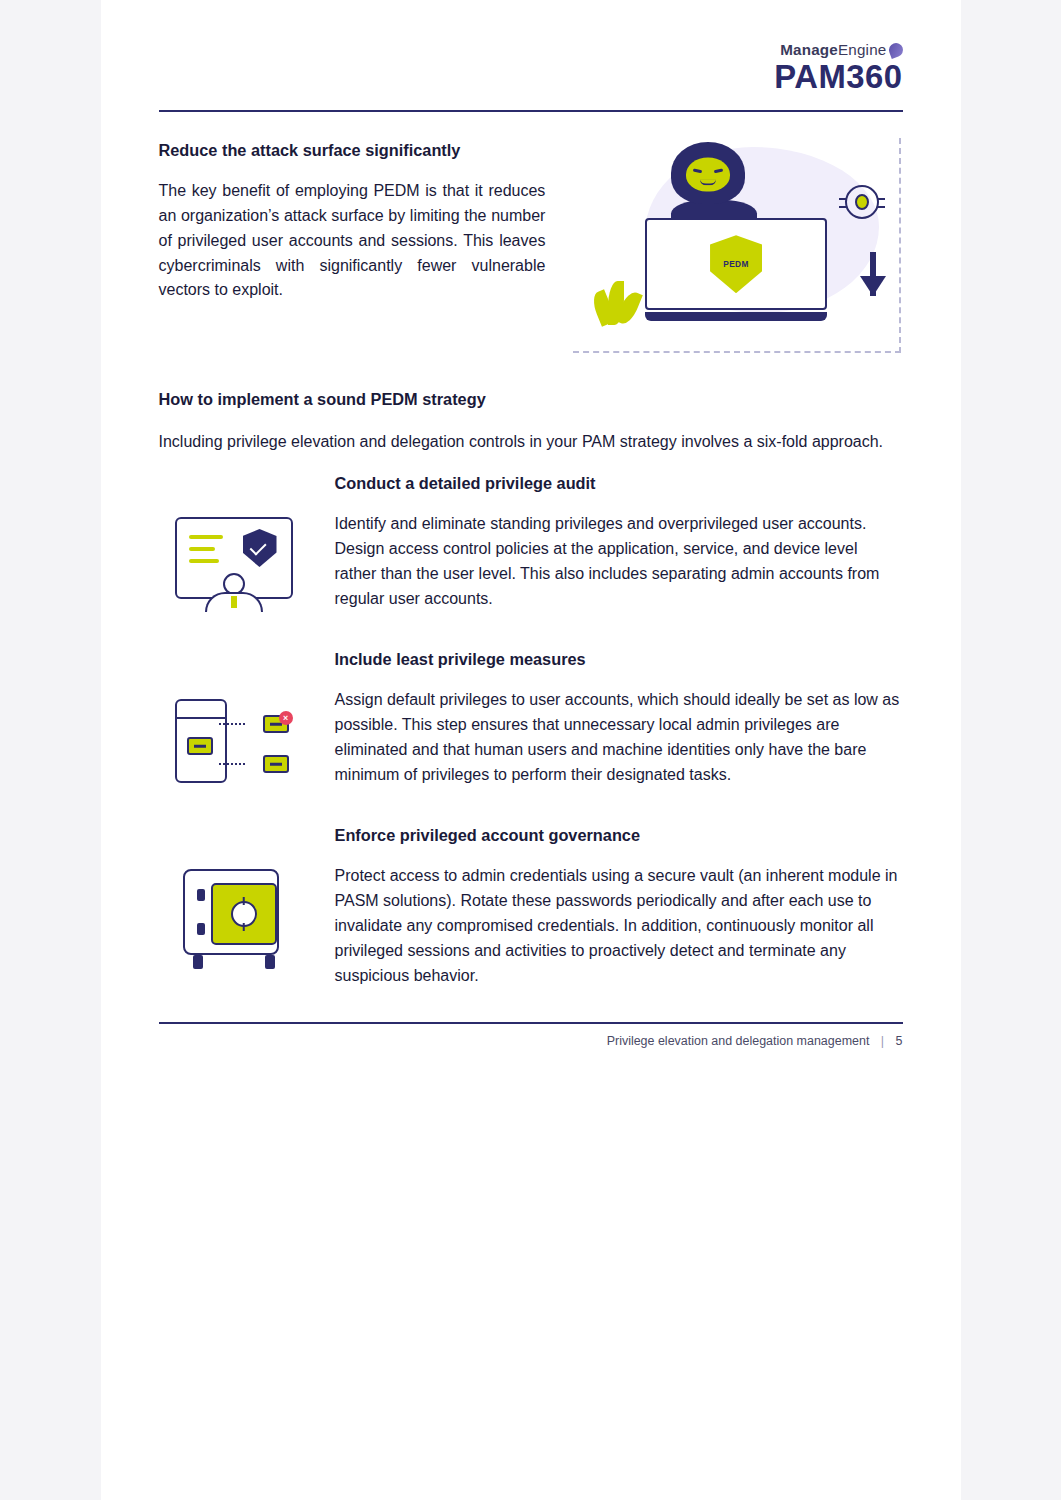Manage Engine
PAM360
Reduce the attack surface significantly
The key benefit of employing PEDM is that it reduces an organization’s attack surface by limiting the number of privileged user accounts and sessions. This leaves cybercriminals with significantly fewer vulnerable vectors to exploit.
PEDM
How to implement a sound PEDM strategy
Including privilege elevation and delegation controls in your PAM strategy involves a six-fold approach.
Conduct a detailed privilege audit
Identify and eliminate standing privileges and overprivileged user accounts. Design access control policies at the application, service, and device level rather than the user level. This also includes separating admin accounts from regular user accounts.
×
Include least privilege measures
Assign default privileges to user accounts, which should ideally be set as low as possible. This step ensures that unnecessary local admin privileges are eliminated and that human users and machine identities only have the bare minimum of privileges to perform their designated tasks.
Enforce privileged account governance
Protect access to admin credentials using a secure vault (an inherent module in PASM solutions). Rotate these passwords periodically and after each use to invalidate any compromised credentials. In addition, continuously monitor all privileged sessions and activities to proactively detect and terminate any suspicious behavior.
Privilege elevation and delegation management | 5